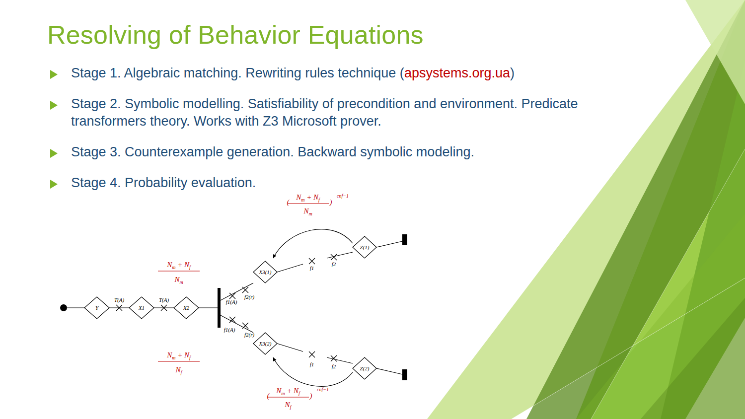Resolving of Behavior Equations
Stage 1. Algebraic matching. Rewriting rules technique (apsystems.org.ua)
Stage 2. Symbolic modelling. Satisfiability of precondition and environment. Predicate transformers theory. Works with Z3 Microsoft prover.
Stage 3. Counterexample generation. Backward symbolic modeling.
Stage 4. Probability evaluation.
Y X1 X2 T(A) T(A) X3(1) Z(1) f1(A) f2(r) f1 f2 X3(2) Z(2) f1(A) f2(r) f1 f2 (Nm+Nf)/Nm left of split, upper Nm + Nf Nm (Nm+Nf)/Nf left of split, lower Nm + Nf Nf ((Nm+Nf)/Nm)^{cnf-1} top ( Nm + Nf Nm ) cnf−1 ((Nm+Nf)/Nf)^{cnf-1} bottom ( Nm + Nf Nf ) cnf−1